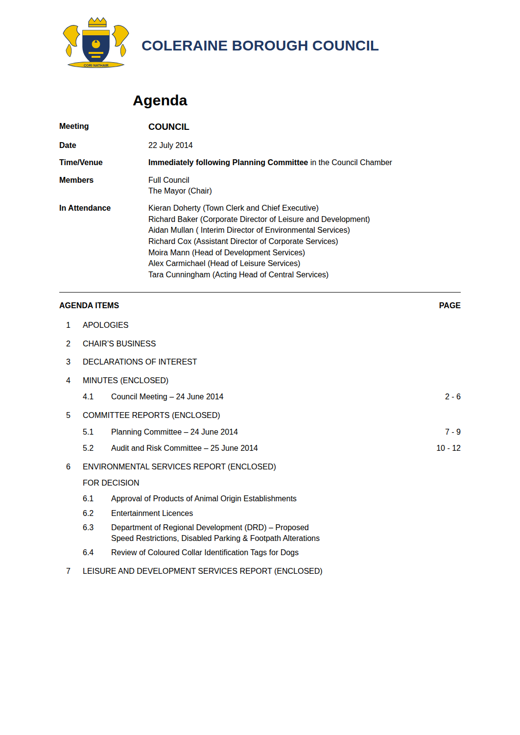CORI NATHAIR
COLERAINE BOROUGH COUNCIL
Agenda
| Meeting | COUNCIL |
| Date | 22 July 2014 |
| Time/Venue | Immediately following Planning Committee in the Council Chamber |
| Members | Full Council The Mayor (Chair) |
| In Attendance | Kieran Doherty (Town Clerk and Chief Executive) Richard Baker (Corporate Director of Leisure and Development) Aidan Mullan ( Interim Director of Environmental Services) Richard Cox (Assistant Director of Corporate Services) Moira Mann (Head of Development Services) Alex Carmichael (Head of Leisure Services) Tara Cunningham (Acting Head of Central Services) |
AGENDA ITEMS PAGE
APOLOGIES
CHAIR’S BUSINESS
DECLARATIONS OF INTEREST
MINUTES (ENCLOSED)
4.1 Council Meeting – 24 June 2014 2 - 6
COMMITTEE REPORTS (ENCLOSED)
5.1 Planning Committee – 24 June 2014 7 - 9
5.2 Audit and Risk Committee – 25 June 2014 10 - 12
ENVIRONMENTAL SERVICES REPORT (ENCLOSED)
FOR DECISION
6.1 Approval of Products of Animal Origin Establishments
6.2 Entertainment Licences
6.3 Department of Regional Development (DRD) – Proposed
Speed Restrictions, Disabled Parking & Footpath Alterations
6.4 Review of Coloured Collar Identification Tags for Dogs
LEISURE AND DEVELOPMENT SERVICES REPORT (ENCLOSED)